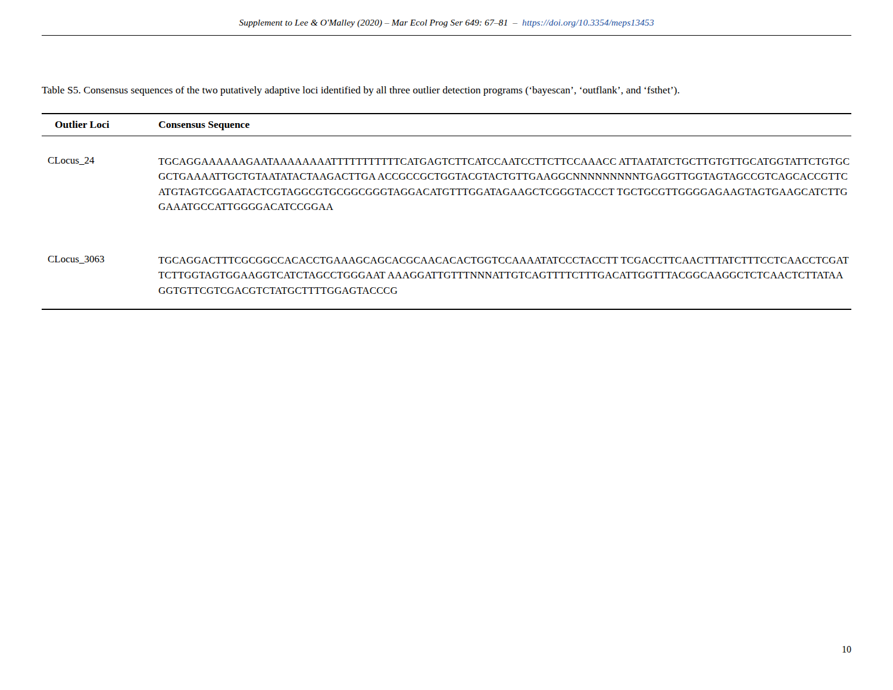Supplement to Lee & O'Malley (2020) – Mar Ecol Prog Ser 649: 67–81 – https://doi.org/10.3354/meps13453
Table S5. Consensus sequences of the two putatively adaptive loci identified by all three outlier detection programs (‘bayescan’, ‘outflank’, and ‘fsthet’).
| Outlier Loci | Consensus Sequence |
| --- | --- |
| CLocus_24 | TGCAGGAAAAAAGAATAAAAAAAATTTTTTTTTTTCATGAGTCTTCATCCAATCCTTCTTCCAAACC ATTAATATCTGCTTGTGTTGCATGGTATTCTGTGCGCTGAAAATTGCTGTAATATACTAAGACTTGA ACCGCCGCTGGTACGTACTGTTGAAGGCNNNNNNNNNTGAGGTTGGTAGTAGCCGTCAGCACCGTTC ATGTAGTCGGAATACTCGTAGGCGTGCGGCGGGTAGGACATGTTTGGATAGAAGCTCGGGTACCCT TGCTGCGTTGGGGAGAAGTAGTGAAGCATCTTGGAAATGCCATTGGGGACATCCGGAA |
| CLocus_3063 | TGCAGGACTTTCGCGGCCACACCTGAAAGCAGCACGCAACACACTGGTCCAAAATATCCCTACCTT TCGACCTTCAACTTTATCTTTCCTCAACCTCGATTCTTGGTAGTGGAAGGTCATCTAGCCTGGGAAT AAAGGATTGTTTNNNATTGTCAGTTTTCTTTGACATTGGTTTACGGCAAGGCTCTCAACTCTTATAA GGTGTTCGTCGACGTCTATGCTTTTGGAGTACCCG |
10